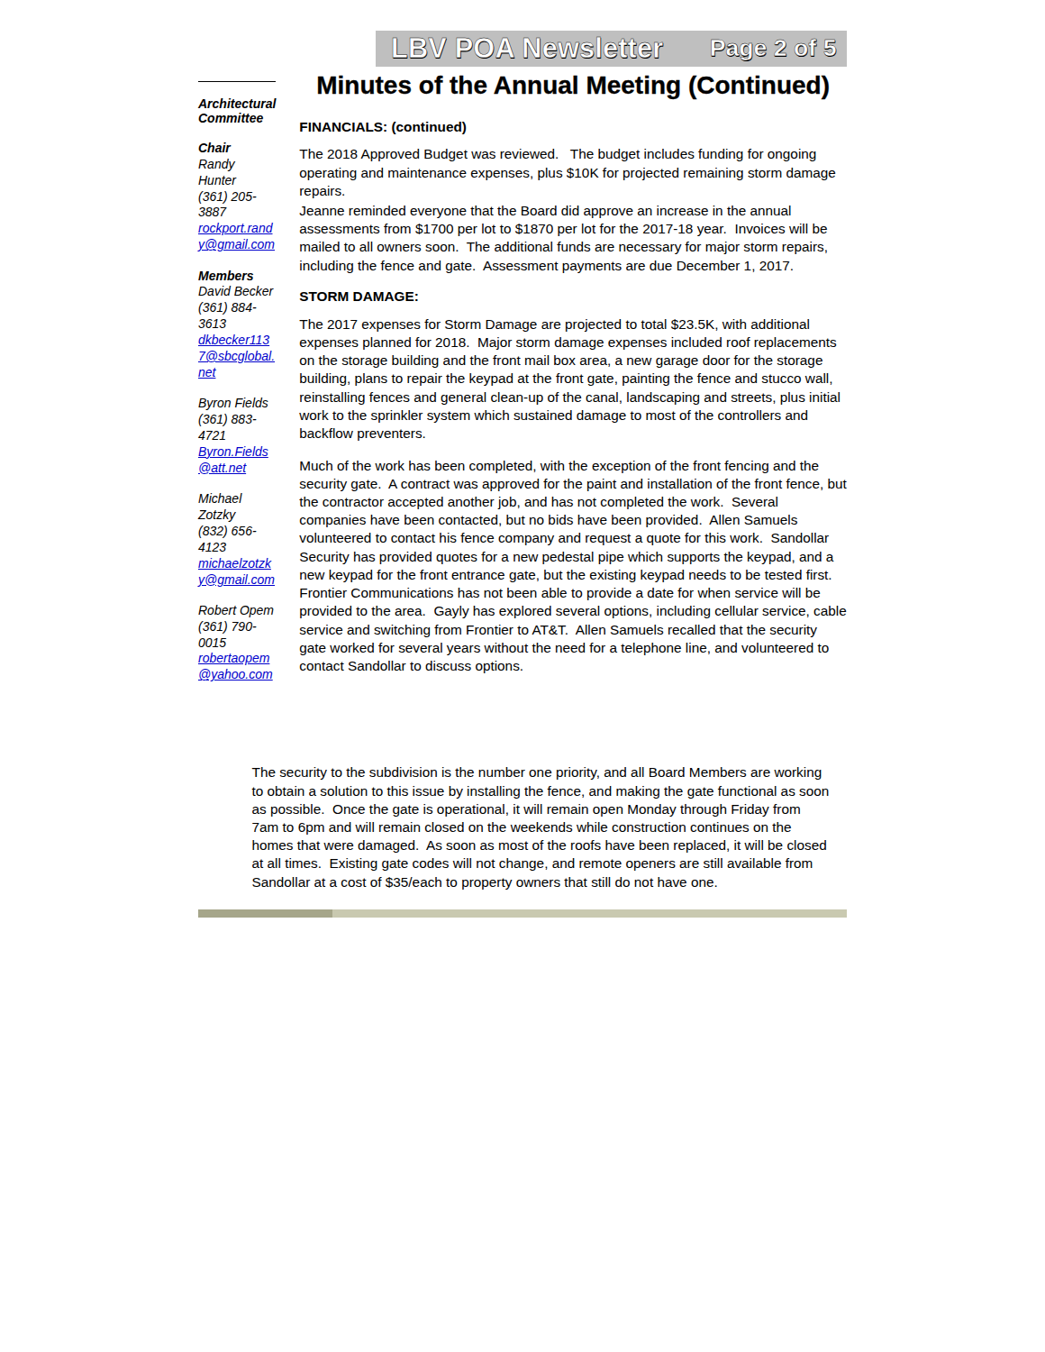LBV POA Newsletter
Page 2 of 5
Architectural Committee
Chair
Randy Hunter
(361) 205-3887
rockport.randy@gmail.com
Members
David Becker
(361) 884-3613
dkbecker1137@sbcglobal.net
Byron Fields
(361) 883-4721
Byron.Fields@att.net
Michael Zotzky
(832) 656-4123
michaelzotzky@gmail.com
Robert Opem
(361) 790-0015
robertaopem@yahoo.com
Minutes of the Annual Meeting (Continued)
FINANCIALS: (continued)
The 2018 Approved Budget was reviewed. The budget includes funding for ongoing operating and maintenance expenses, plus $10K for projected remaining storm damage repairs.
Jeanne reminded everyone that the Board did approve an increase in the annual assessments from $1700 per lot to $1870 per lot for the 2017-18 year. Invoices will be mailed to all owners soon. The additional funds are necessary for major storm repairs, including the fence and gate. Assessment payments are due December 1, 2017.
STORM DAMAGE:
The 2017 expenses for Storm Damage are projected to total $23.5K, with additional expenses planned for 2018. Major storm damage expenses included roof replacements on the storage building and the front mail box area, a new garage door for the storage building, plans to repair the keypad at the front gate, painting the fence and stucco wall, reinstalling fences and general clean-up of the canal, landscaping and streets, plus initial work to the sprinkler system which sustained damage to most of the controllers and backflow preventers.
Much of the work has been completed, with the exception of the front fencing and the security gate. A contract was approved for the paint and installation of the front fence, but the contractor accepted another job, and has not completed the work. Several companies have been contacted, but no bids have been provided. Allen Samuels volunteered to contact his fence company and request a quote for this work. Sandollar Security has provided quotes for a new pedestal pipe which supports the keypad, and a new keypad for the front entrance gate, but the existing keypad needs to be tested first. Frontier Communications has not been able to provide a date for when service will be provided to the area. Gayly has explored several options, including cellular service, cable service and switching from Frontier to AT&T. Allen Samuels recalled that the security gate worked for several years without the need for a telephone line, and volunteered to contact Sandollar to discuss options.
The security to the subdivision is the number one priority, and all Board Members are working to obtain a solution to this issue by installing the fence, and making the gate functional as soon as possible. Once the gate is operational, it will remain open Monday through Friday from 7am to 6pm and will remain closed on the weekends while construction continues on the homes that were damaged. As soon as most of the roofs have been replaced, it will be closed at all times. Existing gate codes will not change, and remote openers are still available from Sandollar at a cost of $35/each to property owners that still do not have one.